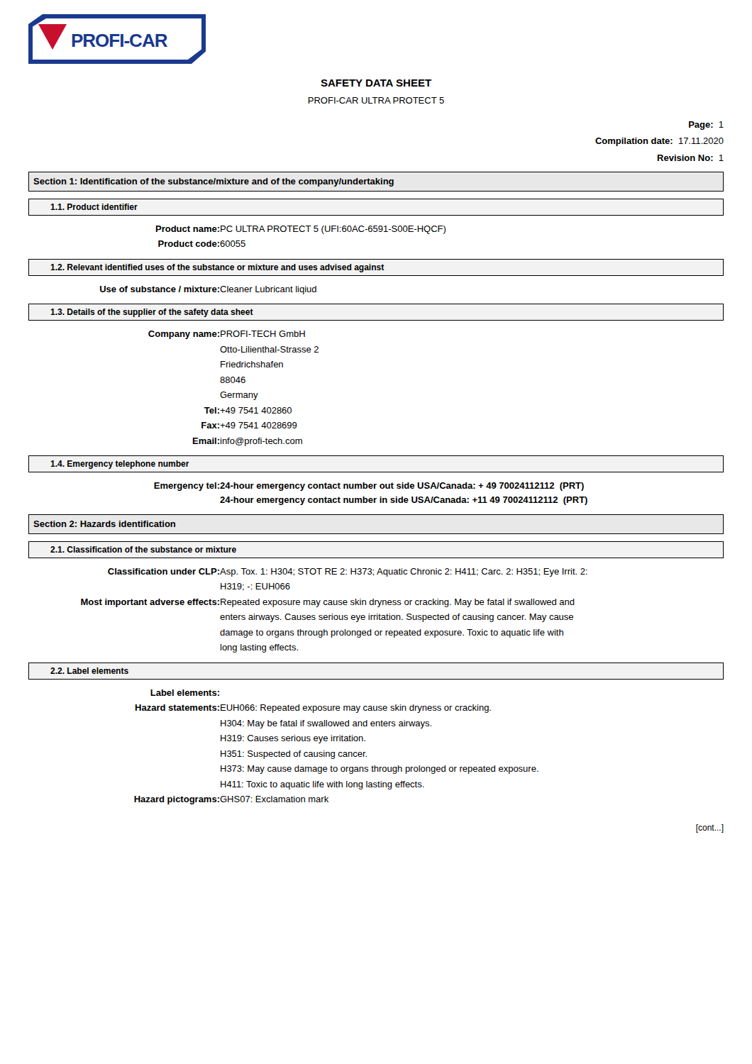PROFI-CAR
SAFETY DATA SHEET
PROFI-CAR ULTRA PROTECT 5
Page: 1
Compilation date: 17.11.2020
Revision No: 1
Section 1: Identification of the substance/mixture and of the company/undertaking
1.1. Product identifier
| Product name: | PC ULTRA PROTECT 5 (UFI:60AC-6591-S00E-HQCF) |
| Product code: | 60055 |
1.2. Relevant identified uses of the substance or mixture and uses advised against
| Use of substance / mixture: | Cleaner Lubricant liqiud |
1.3. Details of the supplier of the safety data sheet
| Company name: | PROFI-TECH GmbH |
| | Otto-Lilienthal-Strasse 2 |
| | Friedrichshafen |
| | 88046 |
| | Germany |
| Tel: | +49 7541 402860 |
| Fax: | +49 7541 4028699 |
| Email: | info@profi-tech.com |
1.4. Emergency telephone number
| Emergency tel: | 24-hour emergency contact number out side USA/Canada: + 49 70024112112 (PRT) 24-hour emergency contact number in side USA/Canada: +11 49 70024112112 (PRT) |
Section 2: Hazards identification
2.1. Classification of the substance or mixture
| Classification under CLP: | Asp. Tox. 1: H304; STOT RE 2: H373; Aquatic Chronic 2: H411; Carc. 2: H351; Eye Irrit. 2: |
| | H319; -: EUH066 |
| Most important adverse effects: | Repeated exposure may cause skin dryness or cracking. May be fatal if swallowed and |
| | enters airways. Causes serious eye irritation. Suspected of causing cancer. May cause |
| | damage to organs through prolonged or repeated exposure. Toxic to aquatic life with |
| | long lasting effects. |
2.2. Label elements
| Label elements: | |
| Hazard statements: | EUH066: Repeated exposure may cause skin dryness or cracking. |
| | H304: May be fatal if swallowed and enters airways. |
| | H319: Causes serious eye irritation. |
| | H351: Suspected of causing cancer. |
| | H373: May cause damage to organs through prolonged or repeated exposure. |
| | H411: Toxic to aquatic life with long lasting effects. |
| Hazard pictograms: | GHS07: Exclamation mark |
[cont...]